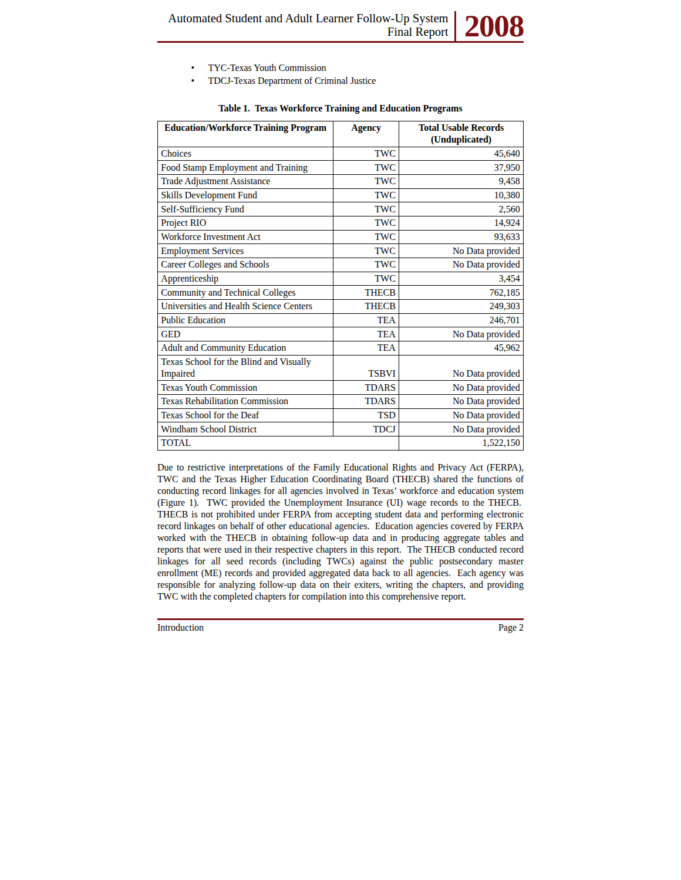Automated Student and Adult Learner Follow-Up System
Final Report
2008
TYC-Texas Youth Commission
TDCJ-Texas Department of Criminal Justice
Table 1. Texas Workforce Training and Education Programs
| Education/Workforce Training Program | Agency | Total Usable Records (Unduplicated) |
| --- | --- | --- |
| Choices | TWC | 45,640 |
| Food Stamp Employment and Training | TWC | 37,950 |
| Trade Adjustment Assistance | TWC | 9,458 |
| Skills Development Fund | TWC | 10,380 |
| Self-Sufficiency Fund | TWC | 2,560 |
| Project RIO | TWC | 14,924 |
| Workforce Investment Act | TWC | 93,633 |
| Employment Services | TWC | No Data provided |
| Career Colleges and Schools | TWC | No Data provided |
| Apprenticeship | TWC | 3,454 |
| Community and Technical Colleges | THECB | 762,185 |
| Universities and Health Science Centers | THECB | 249,303 |
| Public Education | TEA | 246,701 |
| GED | TEA | No Data provided |
| Adult and Community Education | TEA | 45,962 |
| Texas School for the Blind and Visually Impaired | TSBVI | No Data provided |
| Texas Youth Commission | TDARS | No Data provided |
| Texas Rehabilitation Commission | TDARS | No Data provided |
| Texas School for the Deaf | TSD | No Data provided |
| Windham School District | TDCJ | No Data provided |
| TOTAL | | 1,522,150 |
Due to restrictive interpretations of the Family Educational Rights and Privacy Act (FERPA), TWC and the Texas Higher Education Coordinating Board (THECB) shared the functions of conducting record linkages for all agencies involved in Texas’ workforce and education system (Figure 1). TWC provided the Unemployment Insurance (UI) wage records to the THECB. THECB is not prohibited under FERPA from accepting student data and performing electronic record linkages on behalf of other educational agencies. Education agencies covered by FERPA worked with the THECB in obtaining follow-up data and in producing aggregate tables and reports that were used in their respective chapters in this report. The THECB conducted record linkages for all seed records (including TWCs) against the public postsecondary master enrollment (ME) records and provided aggregated data back to all agencies. Each agency was responsible for analyzing follow-up data on their exiters, writing the chapters, and providing TWC with the completed chapters for compilation into this comprehensive report.
Introduction Page 2